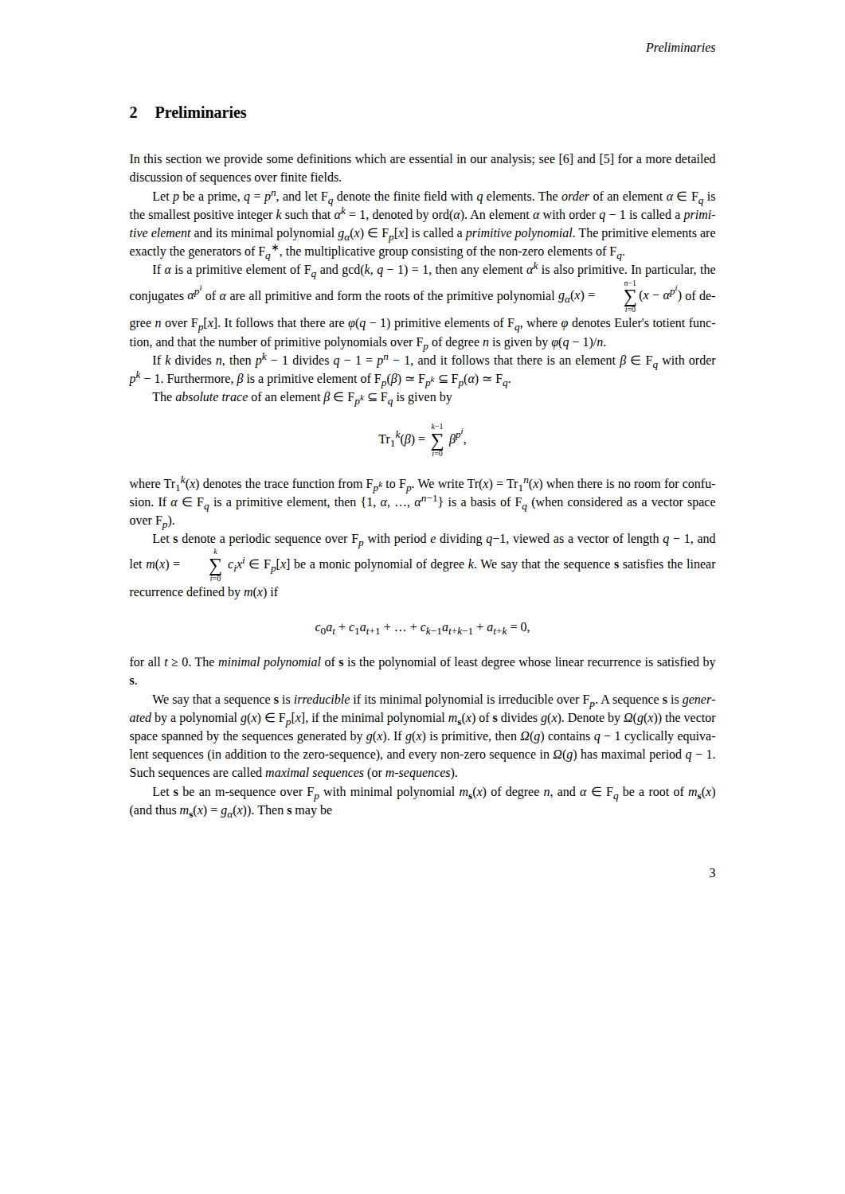Preliminaries
2 Preliminaries
In this section we provide some definitions which are essential in our analysis; see [6] and [5] for a more detailed discussion of sequences over finite fields.
Let p be a prime, q = pn, and let Fq denote the finite field with q elements. The order of an element α ∈ Fq is the smallest positive integer k such that αk = 1, denoted by ord(α). An element α with order q − 1 is called a primitive element and its minimal polynomial gα(x) ∈ Fp[x] is called a primitive polynomial. The primitive elements are exactly the generators of Fq∗, the multiplicative group consisting of the non-zero elements of Fq.
If α is a primitive element of Fq and gcd(k, q − 1) = 1, then any element αk is also primitive. In particular, the conjugates αpi of α are all primitive and form the roots of the primitive polynomial gα(x) = n−1∑i=0(x − αpi) of degree n over Fp[x]. It follows that there are φ(q − 1) primitive elements of Fq, where φ denotes Euler's totient function, and that the number of primitive polynomials over Fp of degree n is given by φ(q − 1)/n.
If k divides n, then pk − 1 divides q − 1 = pn − 1, and it follows that there is an element β ∈ Fq with order pk − 1. Furthermore, β is a primitive element of Fp(β) ≃ Fpk ⊆ Fp(α) ≃ Fq.
The absolute trace of an element β ∈ Fpk ⊆ Fq is given by
Tr1k(β) = k−1∑i=0 βpi,
where Tr1k(x) denotes the trace function from Fpk to Fp. We write Tr(x) = Tr1n(x) when there is no room for confusion. If α ∈ Fq is a primitive element, then {1, α, …, αn−1} is a basis of Fq (when considered as a vector space over Fp).
Let s denote a periodic sequence over Fp with period e dividing q−1, viewed as a vector of length q − 1, and let m(x) = k∑i=0 cixi ∈ Fp[x] be a monic polynomial of degree k. We say that the sequence s satisfies the linear recurrence defined by m(x) if
c0at + c1at+1 + … + ck−1at+k−1 + at+k = 0,
for all t ≥ 0. The minimal polynomial of s is the polynomial of least degree whose linear recurrence is satisfied by s.
We say that a sequence s is irreducible if its minimal polynomial is irreducible over Fp. A sequence s is generated by a polynomial g(x) ∈ Fp[x], if the minimal polynomial ms(x) of s divides g(x). Denote by Ω(g(x)) the vector space spanned by the sequences generated by g(x). If g(x) is primitive, then Ω(g) contains q − 1 cyclically equivalent sequences (in addition to the zero-sequence), and every non-zero sequence in Ω(g) has maximal period q − 1. Such sequences are called maximal sequences (or m-sequences).
Let s be an m-sequence over Fp with minimal polynomial ms(x) of degree n, and α ∈ Fq be a root of ms(x) (and thus ms(x) = gα(x)). Then s may be
3